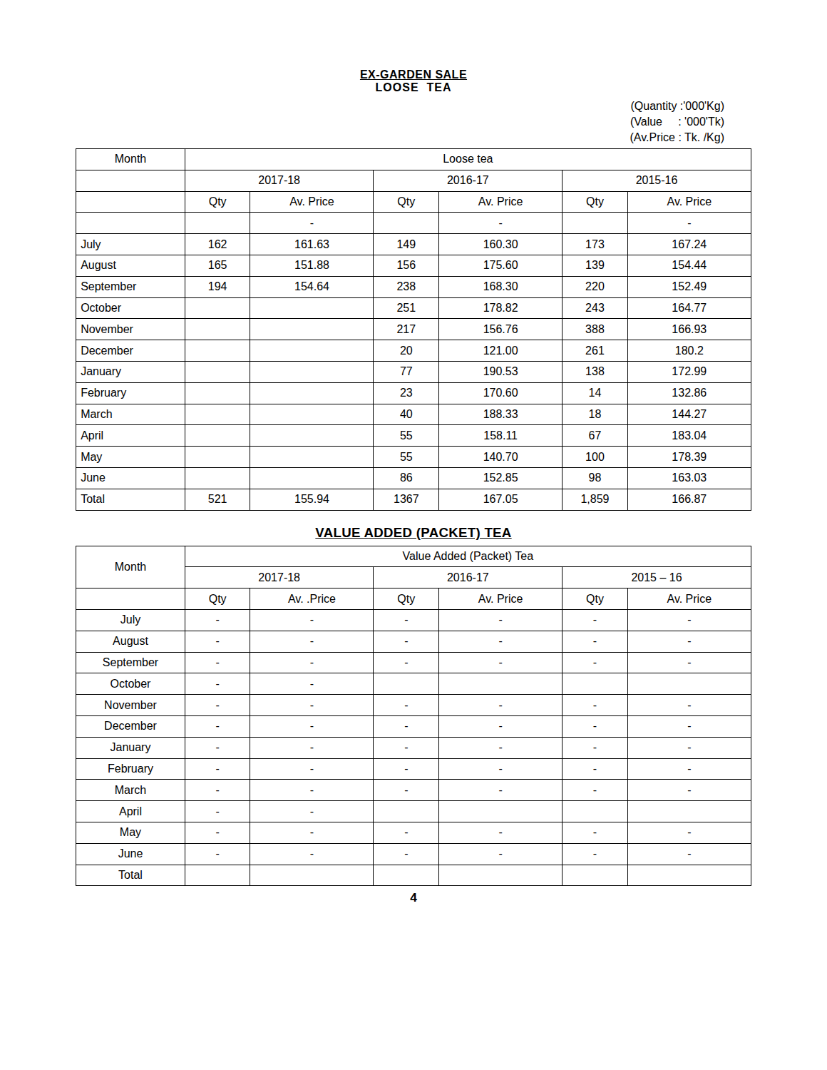EX-GARDEN SALE
LOOSE TEA
(Quantity :'000'Kg)
(Value : '000'Tk)
(Av.Price : Tk. /Kg)
| Month | Loose tea |
| --- | --- |
| | 2017-18 | 2016-17 | 2015-16 |
| | Qty | Av. Price | Qty | Av. Price | Qty | Av. Price |
| | | - | | - | | - |
| July | 162 | 161.63 | 149 | 160.30 | 173 | 167.24 |
| August | 165 | 151.88 | 156 | 175.60 | 139 | 154.44 |
| September | 194 | 154.64 | 238 | 168.30 | 220 | 152.49 |
| October | | | 251 | 178.82 | 243 | 164.77 |
| November | | | 217 | 156.76 | 388 | 166.93 |
| December | | | 20 | 121.00 | 261 | 180.2 |
| January | | | 77 | 190.53 | 138 | 172.99 |
| February | | | 23 | 170.60 | 14 | 132.86 |
| March | | | 40 | 188.33 | 18 | 144.27 |
| April | | | 55 | 158.11 | 67 | 183.04 |
| May | | | 55 | 140.70 | 100 | 178.39 |
| June | | | 86 | 152.85 | 98 | 163.03 |
| Total | 521 | 155.94 | 1367 | 167.05 | 1,859 | 166.87 |
VALUE ADDED (PACKET) TEA
| Month | Value Added (Packet) Tea |
| --- | --- |
| 2017-18 | 2016-17 | 2015 – 16 |
| | Qty | Av. .Price | Qty | Av. Price | Qty | Av. Price |
| July | - | - | - | - | - | - |
| August | - | - | - | - | - | - |
| September | - | - | - | - | - | - |
| October | - | - | | | | |
| November | - | - | - | - | - | - |
| December | - | - | - | - | - | - |
| January | - | - | - | - | - | - |
| February | - | - | - | - | - | - |
| March | - | - | - | - | - | - |
| April | - | - | | | | |
| May | - | - | - | - | - | - |
| June | - | - | - | - | - | - |
| Total | | | | | | |
4